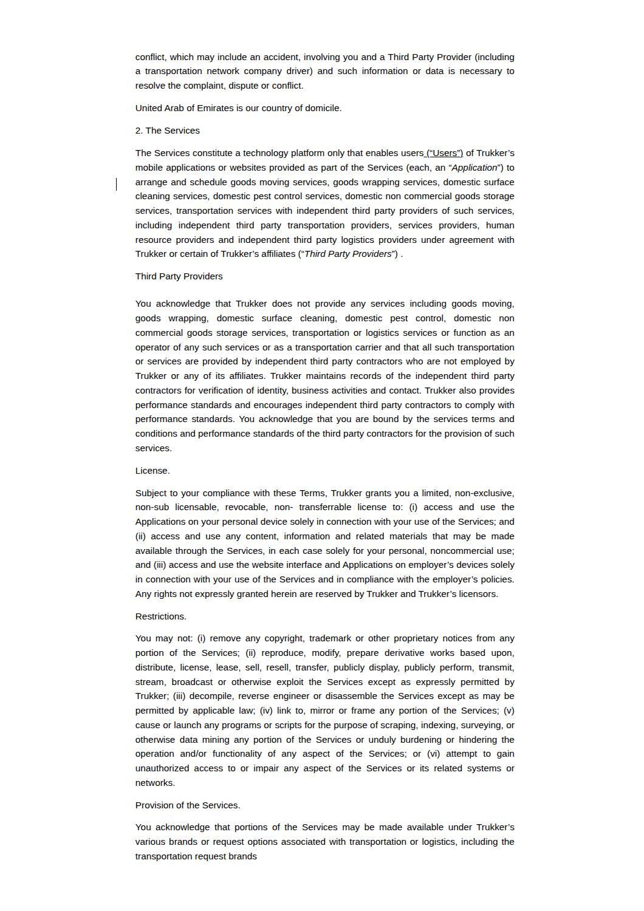conflict, which may include an accident, involving you and a Third Party Provider (including a transportation network company driver) and such information or data is necessary to resolve the complaint, dispute or conflict.
United Arab of Emirates is our country of domicile.
2. The Services
The Services constitute a technology platform only that enables users (“Users”) of Trukker’s mobile applications or websites provided as part of the Services (each, an “Application”) to arrange and schedule goods moving services, goods wrapping services, domestic surface cleaning services, domestic pest control services, domestic non commercial goods storage services, transportation services with independent third party providers of such services, including independent third party transportation providers, services providers, human resource providers and independent third party logistics providers under agreement with Trukker or certain of Trukker’s affiliates (“Third Party Providers”) .
Third Party Providers
You acknowledge that Trukker does not provide any services including goods moving, goods wrapping, domestic surface cleaning, domestic pest control, domestic non commercial goods storage services, transportation or logistics services or function as an operator of any such services or as a transportation carrier and that all such transportation or services are provided by independent third party contractors who are not employed by Trukker or any of its affiliates. Trukker maintains records of the independent third party contractors for verification of identity, business activities and contact. Trukker also provides performance standards and encourages independent third party contractors to comply with performance standards. You acknowledge that you are bound by the services terms and conditions and performance standards of the third party contractors for the provision of such services.
License.
Subject to your compliance with these Terms, Trukker grants you a limited, non-exclusive, non-sub licensable, revocable, non- transferrable license to: (i) access and use the Applications on your personal device solely in connection with your use of the Services; and (ii) access and use any content, information and related materials that may be made available through the Services, in each case solely for your personal, noncommercial use; and (iii) access and use the website interface and Applications on employer’s devices solely in connection with your use of the Services and in compliance with the employer’s policies. Any rights not expressly granted herein are reserved by Trukker and Trukker’s licensors.
Restrictions.
You may not: (i) remove any copyright, trademark or other proprietary notices from any portion of the Services; (ii) reproduce, modify, prepare derivative works based upon, distribute, license, lease, sell, resell, transfer, publicly display, publicly perform, transmit, stream, broadcast or otherwise exploit the Services except as expressly permitted by Trukker; (iii) decompile, reverse engineer or disassemble the Services except as may be permitted by applicable law; (iv) link to, mirror or frame any portion of the Services; (v) cause or launch any programs or scripts for the purpose of scraping, indexing, surveying, or otherwise data mining any portion of the Services or unduly burdening or hindering the operation and/or functionality of any aspect of the Services; or (vi) attempt to gain unauthorized access to or impair any aspect of the Services or its related systems or networks.
Provision of the Services.
You acknowledge that portions of the Services may be made available under Trukker’s various brands or request options associated with transportation or logistics, including the transportation request brands